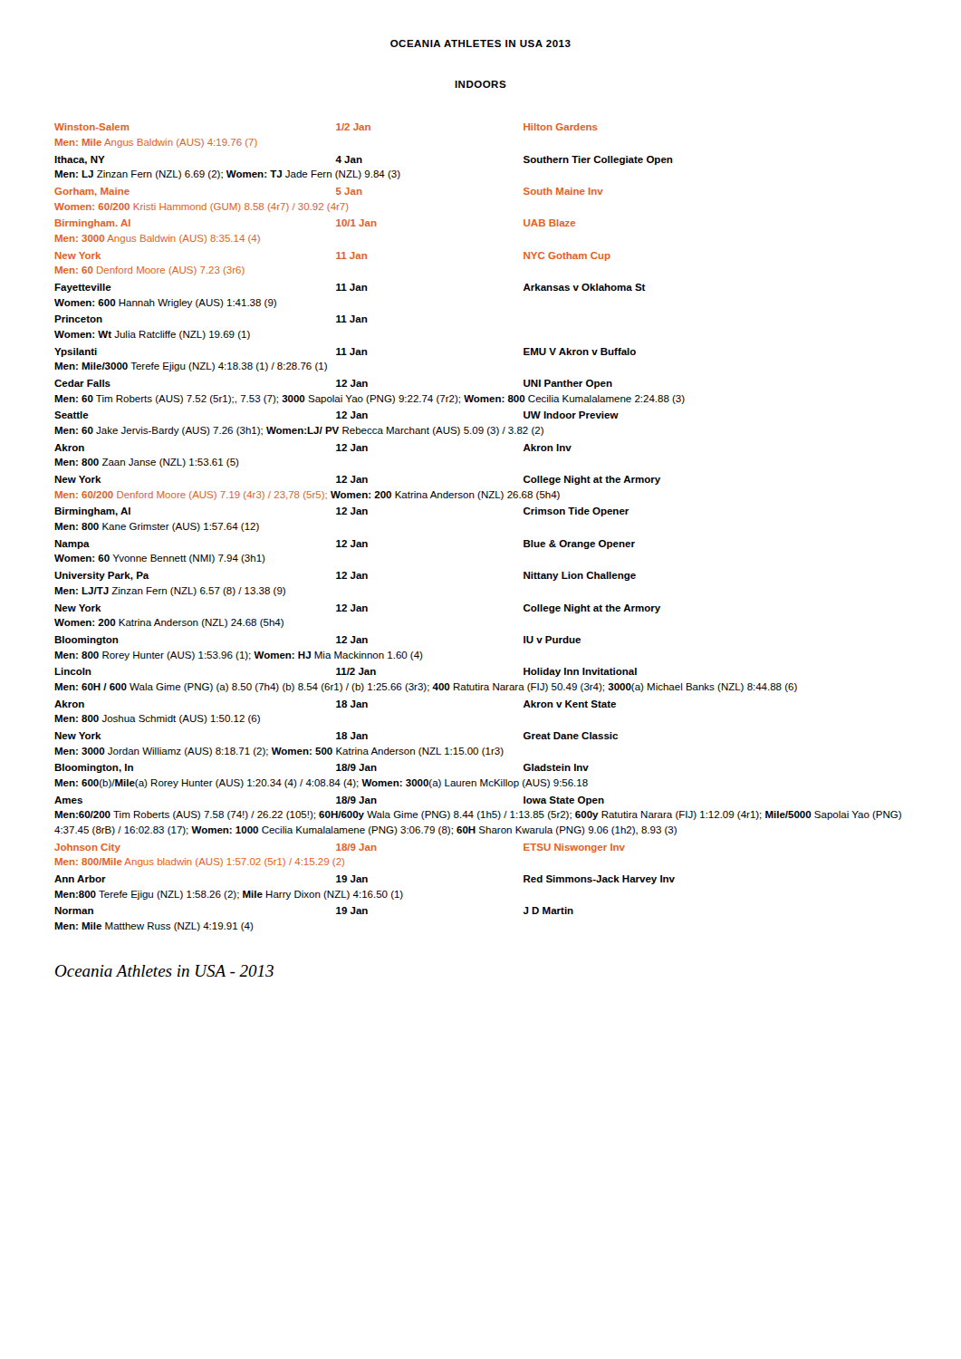OCEANIA ATHLETES IN USA 2013
INDOORS
| Winston-Salem | 1/2 Jan | Hilton Gardens |
| Men: Mile Angus Baldwin (AUS) 4:19.76 (7) |
| Ithaca, NY | 4 Jan | Southern Tier Collegiate Open |
| Men: LJ Zinzan Fern (NZL) 6.69 (2); Women: TJ Jade Fern (NZL) 9.84 (3) |
| Gorham, Maine | 5 Jan | South Maine Inv |
| Women: 60/200 Kristi Hammond (GUM) 8.58 (4r7) / 30.92 (4r7) |
| Birmingham. Al | 10/1 Jan | UAB Blaze |
| Men: 3000 Angus Baldwin (AUS) 8:35.14 (4) |
| New York | 11 Jan | NYC Gotham Cup |
| Men: 60 Denford Moore (AUS) 7.23 (3r6) |
| Fayetteville | 11 Jan | Arkansas v Oklahoma St |
| Women: 600 Hannah Wrigley (AUS) 1:41.38 (9) |
| Princeton | 11 Jan | |
| Women: Wt Julia Ratcliffe (NZL) 19.69 (1) |
| Ypsilanti | 11 Jan | EMU V Akron v Buffalo |
| Men: Mile/3000 Terefe Ejigu (NZL) 4:18.38 (1) / 8:28.76 (1) |
| Cedar Falls | 12 Jan | UNI Panther Open |
| Men: 60 Tim Roberts (AUS) 7.52 (5r1);, 7.53 (7); 3000 Sapolai Yao (PNG) 9:22.74 (7r2); Women: 800 Cecilia Kumalalamene 2:24.88 (3) |
| Seattle | 12 Jan | UW Indoor Preview |
| Men: 60 Jake Jervis-Bardy (AUS) 7.26 (3h1); Women:LJ/ PV Rebecca Marchant (AUS) 5.09 (3) / 3.82 (2) |
| Akron | 12 Jan | Akron Inv |
| Men: 800 Zaan Janse (NZL) 1:53.61 (5) |
| New York | 12 Jan | College Night at the Armory |
| Men: 60/200 Denford Moore (AUS) 7.19 (4r3) / 23,78 (5r5); Women: 200 Katrina Anderson (NZL) 26.68 (5h4) |
| Birmingham, Al | 12 Jan | Crimson Tide Opener |
| Men: 800 Kane Grimster (AUS) 1:57.64 (12) |
| Nampa | 12 Jan | Blue & Orange Opener |
| Women: 60 Yvonne Bennett (NMI) 7.94 (3h1) |
| University Park, Pa | 12 Jan | Nittany Lion Challenge |
| Men: LJ/TJ Zinzan Fern (NZL) 6.57 (8) / 13.38 (9) |
| New York | 12 Jan | College Night at the Armory |
| Women: 200 Katrina Anderson (NZL) 24.68 (5h4) |
| Bloomington | 12 Jan | IU v Purdue |
| Men: 800 Rorey Hunter (AUS) 1:53.96 (1); Women: HJ Mia Mackinnon 1.60 (4) |
| Lincoln | 11/2 Jan | Holiday Inn Invitational |
| Men: 60H / 600 Wala Gime (PNG) (a) 8.50 (7h4) (b) 8.54 (6r1) / (b) 1:25.66 (3r3); 400 Ratutira Narara (FIJ) 50.49 (3r4); 3000 (a) Michael Banks (NZL) 8:44.88 (6) |
| Akron | 18 Jan | Akron v Kent State |
| Men: 800 Joshua Schmidt (AUS) 1:50.12 (6) |
| New York | 18 Jan | Great Dane Classic |
| Men: 3000 Jordan Williamz (AUS) 8:18.71 (2); Women: 500 Katrina Anderson (NZL 1:15.00 (1r3) |
| Bloomington, In | 18/9 Jan | Gladstein Inv |
| Men: 600 (b)/ Mile (a) Rorey Hunter (AUS) 1:20.34 (4) / 4:08.84 (4); Women: 3000 (a) Lauren McKillop (AUS) 9:56.18 |
| Ames | 18/9 Jan | Iowa State Open |
| Men:60/200 Tim Roberts (AUS) 7.58 (74!) / 26.22 (105!); 60H/600y Wala Gime (PNG) 8.44 (1h5) / 1:13.85 (5r2); 600y Ratutira Narara (FIJ) 1:12.09 (4r1); Mile/5000 Sapolai Yao (PNG) 4:37.45 (8rB) / 16:02.83 (17); Women: 1000 Cecilia Kumalalamene (PNG) 3:06.79 (8); 60H Sharon Kwarula (PNG) 9.06 (1h2), 8.93 (3) |
| Johnson City | 18/9 Jan | ETSU Niswonger Inv |
| Men: 800/Mile Angus bladwin (AUS) 1:57.02 (5r1) / 4:15.29 (2) |
| Ann Arbor | 19 Jan | Red Simmons-Jack Harvey Inv |
| Men:800 Terefe Ejigu (NZL) 1:58.26 (2); Mile Harry Dixon (NZL) 4:16.50 (1) |
| Norman | 19 Jan | J D Martin |
| Men: Mile Matthew Russ (NZL) 4:19.91 (4) |
Oceania Athletes in USA - 2013